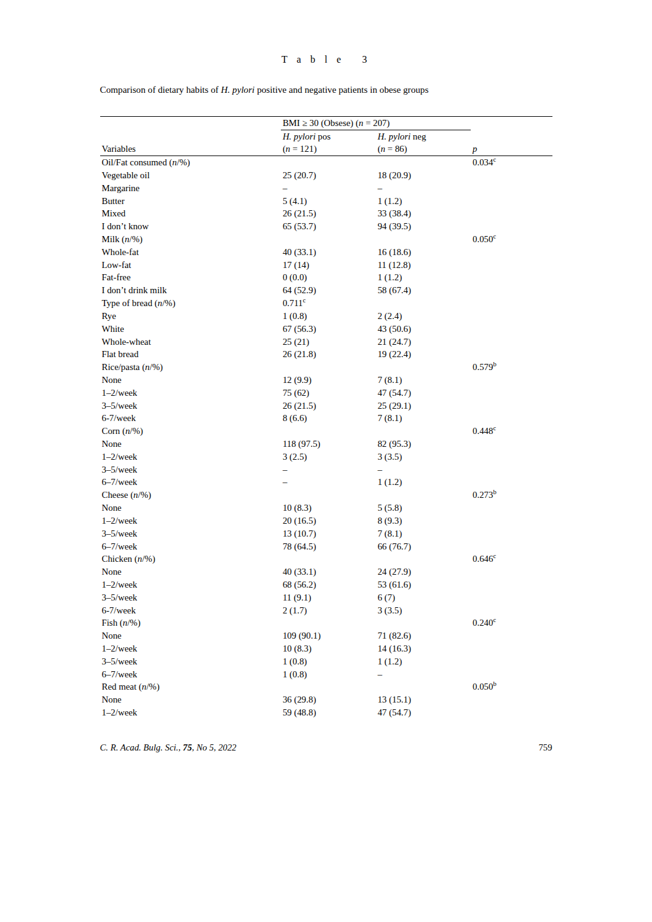T a b l e 3
Comparison of dietary habits of H. pylori positive and negative patients in obese groups
| Variables | BMI ≥ 30 (Obsese) ( n = 207) | p |
| H. pylori pos | H. pylori neg |
| ( n = 121) | ( n = 86) |
| Oil/Fat consumed ( n /%) | | | 0.034 c |
| Vegetable oil | 25 (20.7) | 18 (20.9) | |
| Margarine | – | – | |
| Butter | 5 (4.1) | 1 (1.2) | |
| Mixed | 26 (21.5) | 33 (38.4) | |
| I don’t know | 65 (53.7) | 94 (39.5) | |
| Milk ( n /%) | | | 0.050 c |
| Whole-fat | 40 (33.1) | 16 (18.6) | |
| Low-fat | 17 (14) | 11 (12.8) | |
| Fat-free | 0 (0.0) | 1 (1.2) | |
| I don’t drink milk | 64 (52.9) | 58 (67.4) | |
| Type of bread ( n /%) | 0.711 c | | |
| Rye | 1 (0.8) | 2 (2.4) | |
| White | 67 (56.3) | 43 (50.6) | |
| Whole-wheat | 25 (21) | 21 (24.7) | |
| Flat bread | 26 (21.8) | 19 (22.4) | |
| Rice/pasta ( n /%) | | | 0.579 b |
| None | 12 (9.9) | 7 (8.1) | |
| 1–2/week | 75 (62) | 47 (54.7) | |
| 3–5/week | 26 (21.5) | 25 (29.1) | |
| 6-7/week | 8 (6.6) | 7 (8.1) | |
| Corn ( n /%) | | | 0.448 c |
| None | 118 (97.5) | 82 (95.3) | |
| 1–2/week | 3 (2.5) | 3 (3.5) | |
| 3–5/week | – | – | |
| 6–7/week | – | 1 (1.2) | |
| Cheese ( n /%) | | | 0.273 b |
| None | 10 (8.3) | 5 (5.8) | |
| 1–2/week | 20 (16.5) | 8 (9.3) | |
| 3–5/week | 13 (10.7) | 7 (8.1) | |
| 6–7/week | 78 (64.5) | 66 (76.7) | |
| Chicken ( n /%) | | | 0.646 c |
| None | 40 (33.1) | 24 (27.9) | |
| 1–2/week | 68 (56.2) | 53 (61.6) | |
| 3–5/week | 11 (9.1) | 6 (7) | |
| 6-7/week | 2 (1.7) | 3 (3.5) | |
| Fish ( n /%) | | | 0.240 c |
| None | 109 (90.1) | 71 (82.6) | |
| 1–2/week | 10 (8.3) | 14 (16.3) | |
| 3–5/week | 1 (0.8) | 1 (1.2) | |
| 6–7/week | 1 (0.8) | – | |
| Red meat ( n /%) | | | 0.050 b |
| None | 36 (29.8) | 13 (15.1) | |
| 1–2/week | 59 (48.8) | 47 (54.7) | |
C. R. Acad. Bulg. Sci., 75, No 5, 2022
759